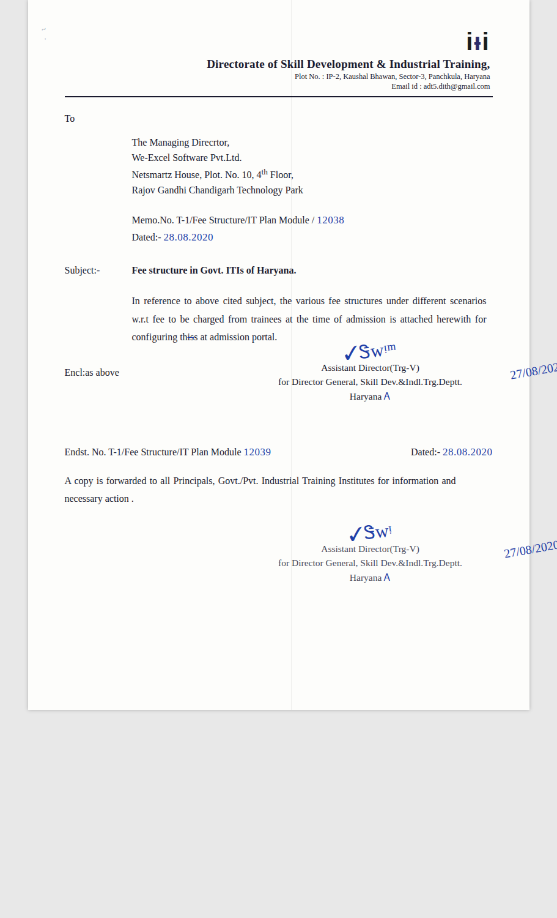~ ·
iᵼi
Directorate of Skill Development & Industrial Training,
Plot No. : IP-2, Kaushal Bhawan, Sector-3, Panchkula, Haryana
Email id : adt5.dith@gmail.com
To
The Managing Direcrtor,
We-Excel Software Pvt.Ltd.
Netsmartz House, Plot. No. 10, 4th Floor,
Rajov Gandhi Chandigarh Technology Park
Memo.No. T-1/Fee Structure/IT Plan Module / 12038
Dated:- 28.08.2020
Subject:-Fee structure in Govt. ITIs of Haryana.
In reference to above cited subject, the various fee structures under different scenarios w.r.t fee to be charged from trainees at the time of admission is attached herewith for configuring thiss at admission portal.
Encl:as above
✓ Ꮥ ᴡ ᵎ ᵐ
Assistant Director(Trg-V)
for Director General, Skill Dev.&Indl.Trg.Deptt.
Haryana Ꭺ
27/08/2020
Endst. No. T-1/Fee Structure/IT Plan Module 12039
Dated:- 28.08.2020
A copy is forwarded to all Principals, Govt./Pvt. Industrial Training Institutes for information and necessary action .
✓ Ꮥ ᴡ ᵎ
Assistant Director(Trg-V)
for Director General, Skill Dev.&Indl.Trg.Deptt.
Haryana Ꭺ
27/08/2020